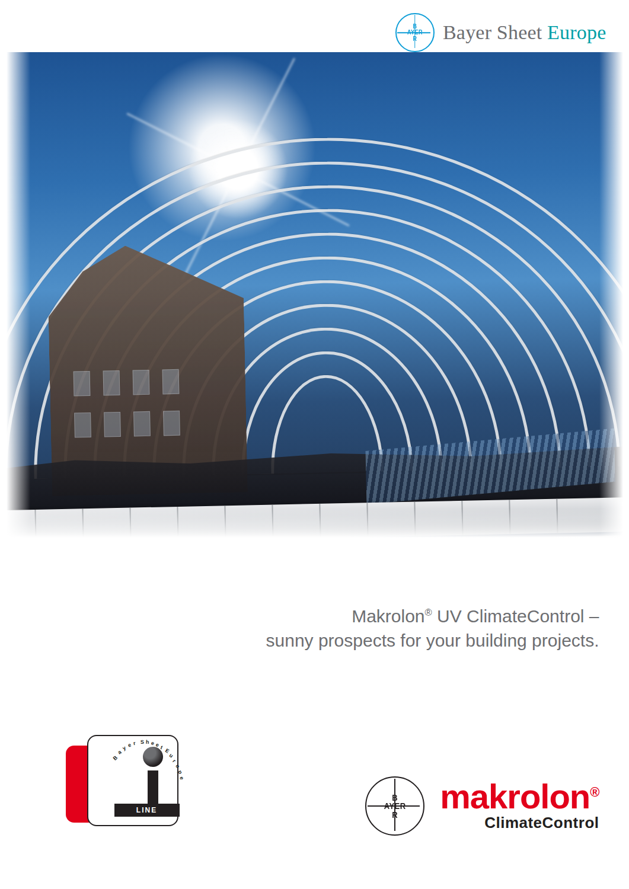B
AYER
R
Bayer Sheet Europe
Makrolon® UV ClimateControl –
sunny prospects for your building projects.
B a y e r S h e e t E u r o p e
LINE
B
AYER
R
makrolon®
ClimateControl